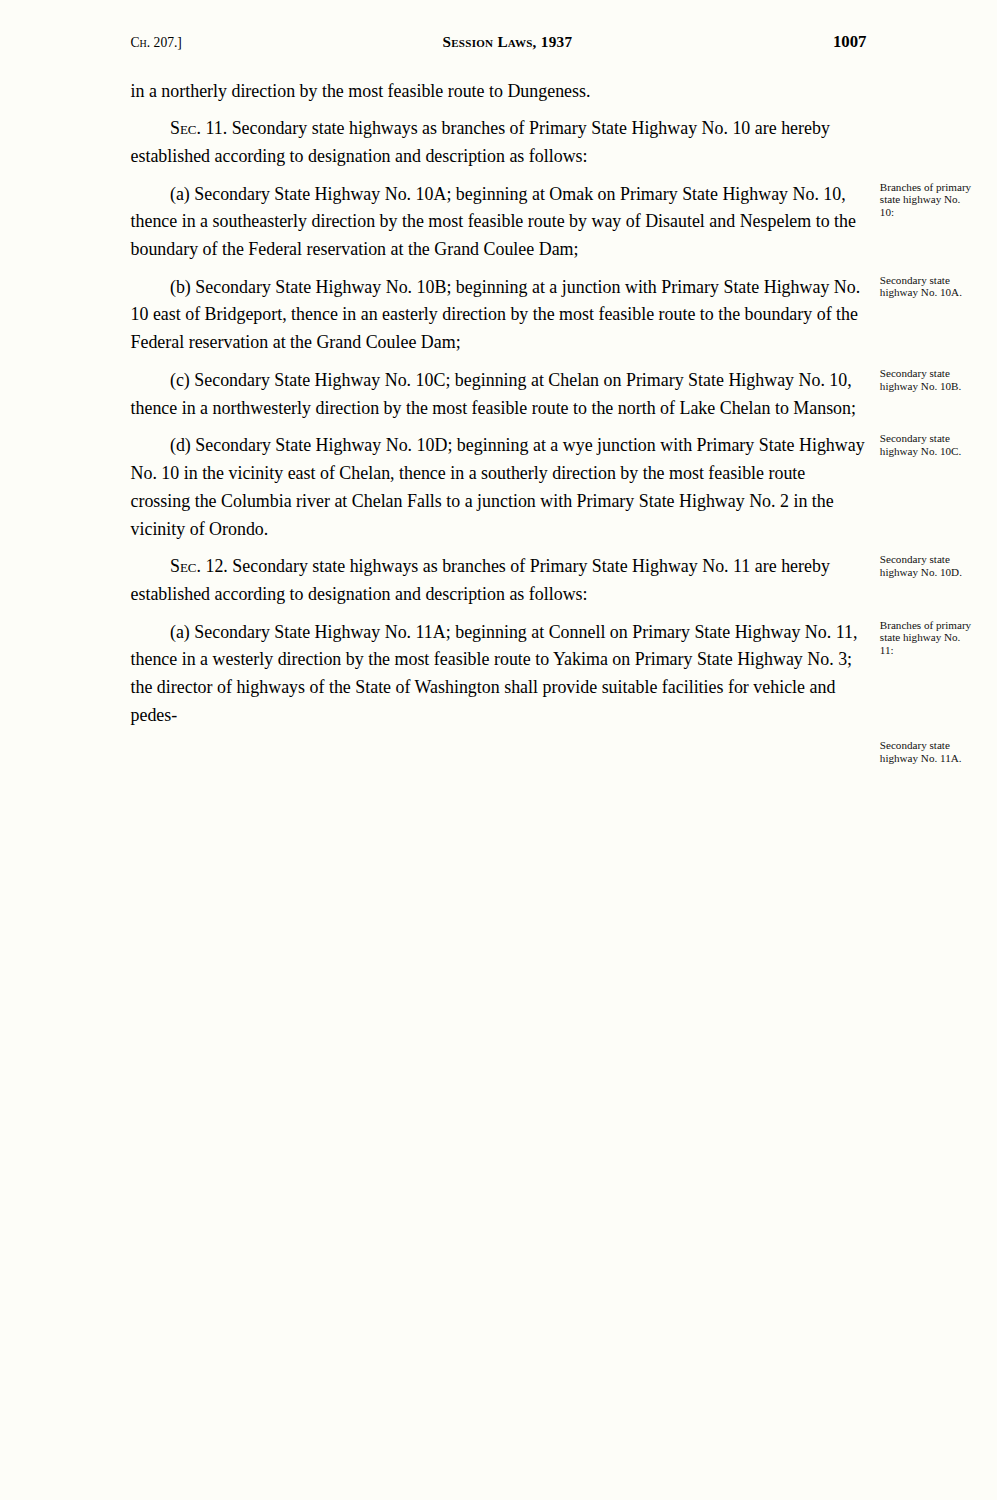Ch. 207.] Session Laws, 1937 1007
in a northerly direction by the most feasible route to Dungeness.
Sec. 11. Secondary state highways as branches of Primary State Highway No. 10 are hereby established according to designation and description as follows:
Branches of primary state highway No. 10:
(a) Secondary State Highway No. 10A; beginning at Omak on Primary State Highway No. 10, thence in a southeasterly direction by the most feasible route by way of Disautel and Nespelem to the boundary of the Federal reservation at the Grand Coulee Dam;
Secondary state highway No. 10A.
(b) Secondary State Highway No. 10B; beginning at a junction with Primary State Highway No. 10 east of Bridgeport, thence in an easterly direction by the most feasible route to the boundary of the Federal reservation at the Grand Coulee Dam;
Secondary state highway No. 10B.
(c) Secondary State Highway No. 10C; beginning at Chelan on Primary State Highway No. 10, thence in a northwesterly direction by the most feasible route to the north of Lake Chelan to Manson;
Secondary state highway No. 10C.
(d) Secondary State Highway No. 10D; beginning at a wye junction with Primary State Highway No. 10 in the vicinity east of Chelan, thence in a southerly direction by the most feasible route crossing the Columbia river at Chelan Falls to a junction with Primary State Highway No. 2 in the vicinity of Orondo.
Secondary state highway No. 10D.
Sec. 12. Secondary state highways as branches of Primary State Highway No. 11 are hereby established according to designation and description as follows:
Branches of primary state highway No. 11:
(a) Secondary State Highway No. 11A; beginning at Connell on Primary State Highway No. 11, thence in a westerly direction by the most feasible route to Yakima on Primary State Highway No. 3; the director of highways of the State of Washington shall provide suitable facilities for vehicle and pedes-
Secondary state highway No. 11A.